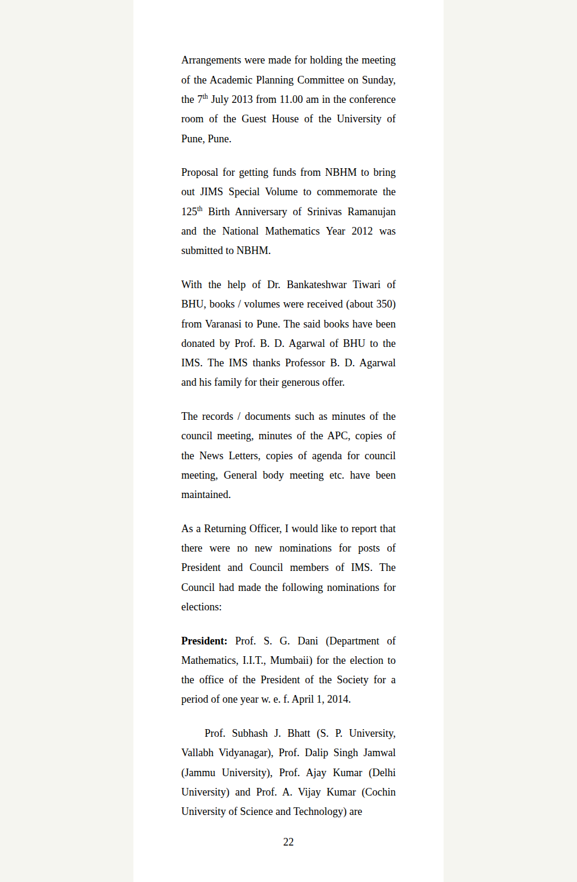Arrangements were made for holding the meeting of the Academic Planning Committee on Sunday, the 7th July 2013 from 11.00 am in the conference room of the Guest House of the University of Pune, Pune.
Proposal for getting funds from NBHM to bring out JIMS Special Volume to commemorate the 125th Birth Anniversary of Srinivas Ramanujan and the National Mathematics Year 2012 was submitted to NBHM.
With the help of Dr. Bankateshwar Tiwari of BHU, books / volumes were received (about 350) from Varanasi to Pune. The said books have been donated by Prof. B. D. Agarwal of BHU to the IMS. The IMS thanks Professor B. D. Agarwal and his family for their generous offer.
The records / documents such as minutes of the council meeting, minutes of the APC, copies of the News Letters, copies of agenda for council meeting, General body meeting etc. have been maintained.
As a Returning Officer, I would like to report that there were no new nominations for posts of President and Council members of IMS. The Council had made the following nominations for elections:
President: Prof. S. G. Dani (Department of Mathematics, I.I.T., Mumbaii) for the election to the office of the President of the Society for a period of one year w. e. f. April 1, 2014.
Prof. Subhash J. Bhatt (S. P. University, Vallabh Vidyanagar), Prof. Dalip Singh Jamwal (Jammu University), Prof. Ajay Kumar (Delhi University) and Prof. A. Vijay Kumar (Cochin University of Science and Technology) are
22